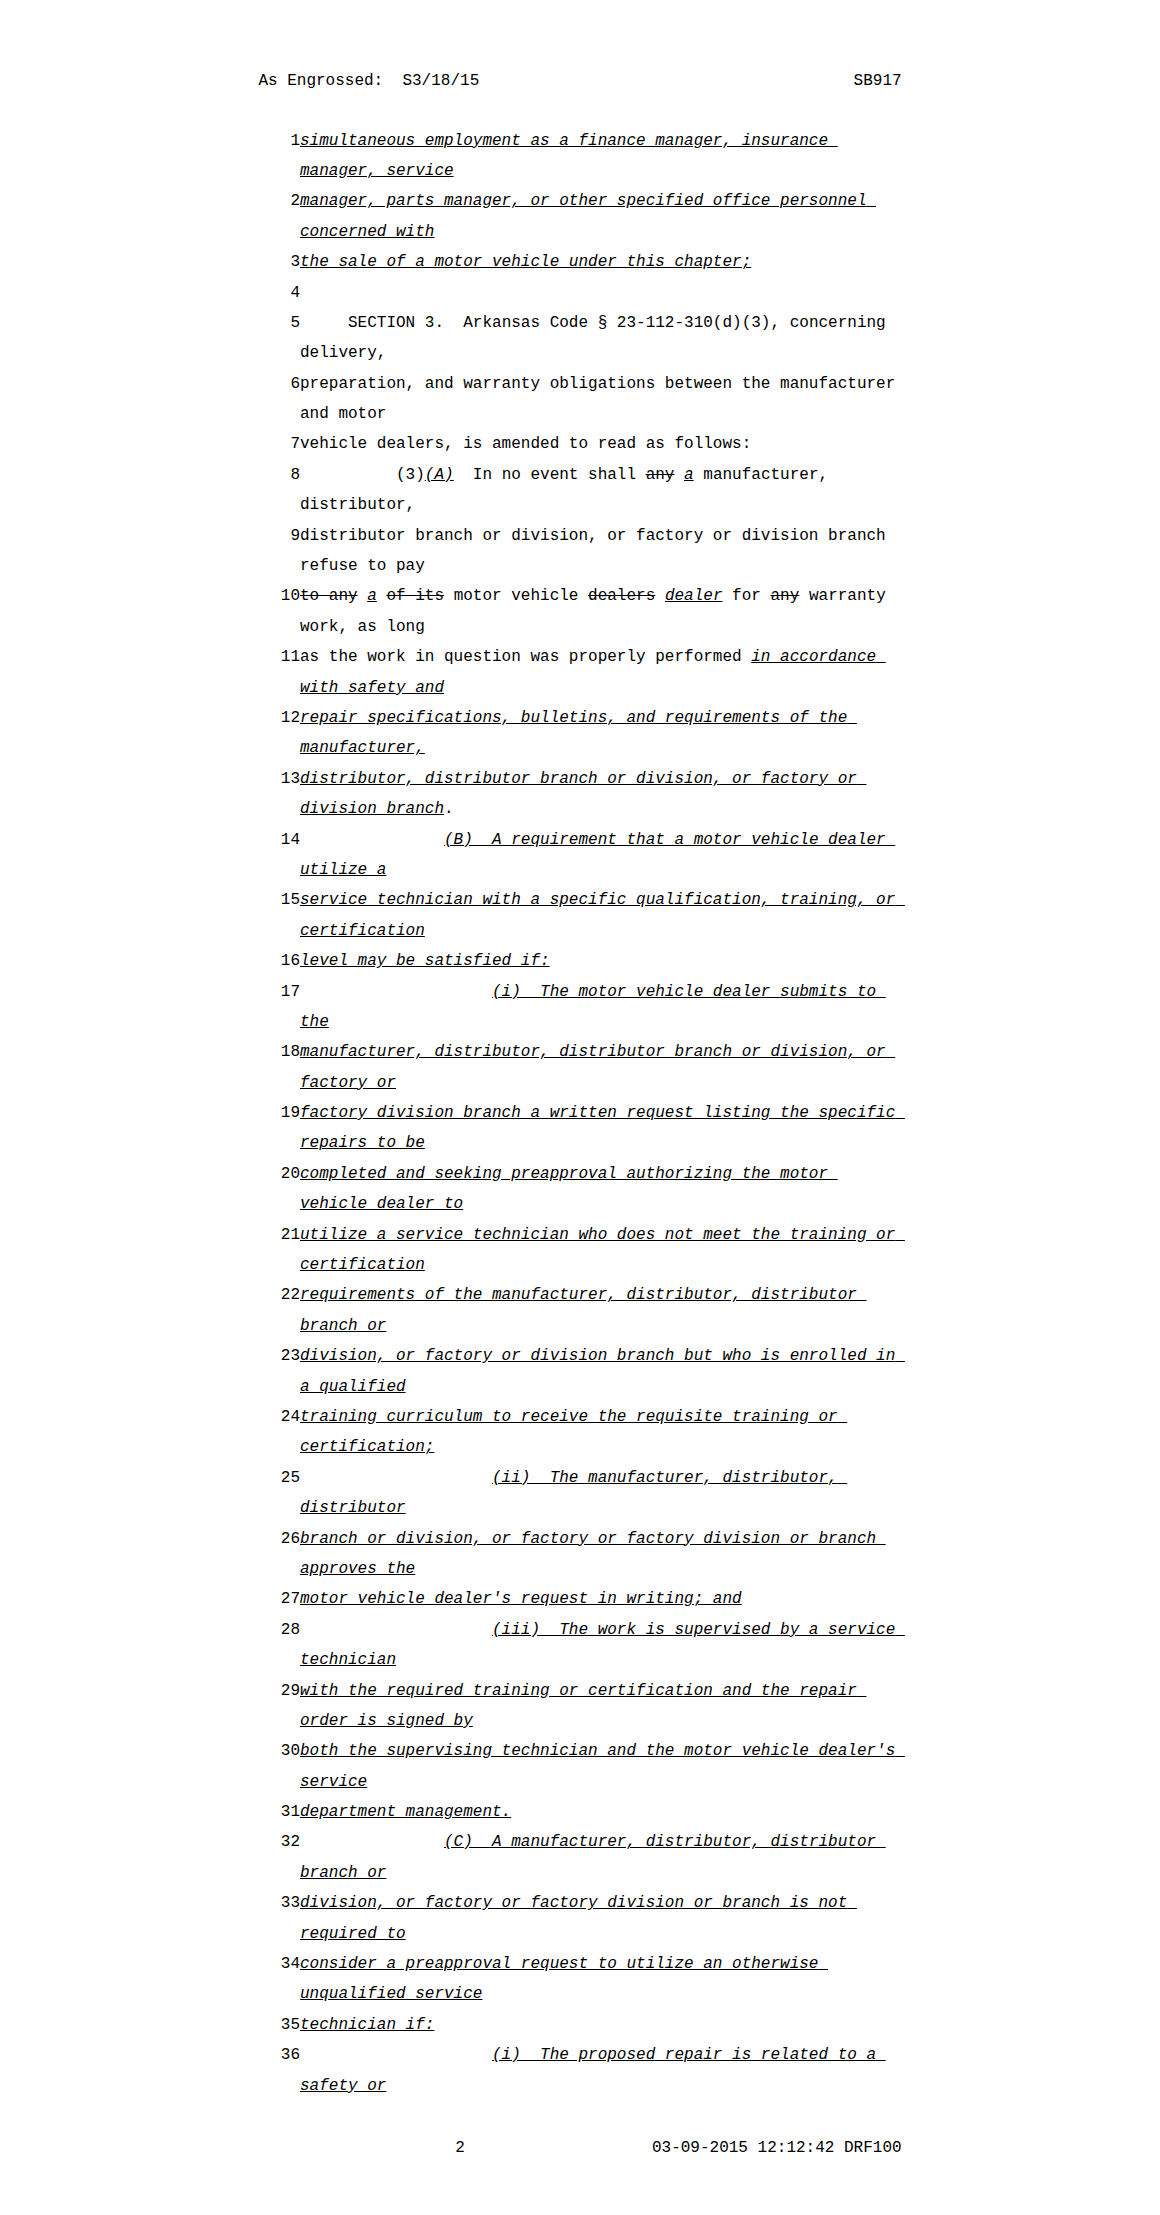As Engrossed: S3/18/15
SB917
| 1 | simultaneous employment as a finance manager, insurance manager, service |
| 2 | manager, parts manager, or other specified office personnel concerned with |
| 3 | the sale of a motor vehicle under this chapter; |
| 4 | |
| 5 | SECTION 3. Arkansas Code § 23-112-310(d)(3), concerning delivery, |
| 6 | preparation, and warranty obligations between the manufacturer and motor |
| 7 | vehicle dealers, is amended to read as follows: |
| 8 | (3) (A) In no event shall any a manufacturer, distributor, |
| 9 | distributor branch or division, or factory or division branch refuse to pay |
| 10 | to any a of its motor vehicle dealers dealer for any warranty work, as long |
| 11 | as the work in question was properly performed in accordance with safety and |
| 12 | repair specifications, bulletins, and requirements of the manufacturer, |
| 13 | distributor, distributor branch or division, or factory or division branch . |
| 14 | (B) A requirement that a motor vehicle dealer utilize a |
| 15 | service technician with a specific qualification, training, or certification |
| 16 | level may be satisfied if: |
| 17 | (i) The motor vehicle dealer submits to the |
| 18 | manufacturer, distributor, distributor branch or division, or factory or |
| 19 | factory division branch a written request listing the specific repairs to be |
| 20 | completed and seeking preapproval authorizing the motor vehicle dealer to |
| 21 | utilize a service technician who does not meet the training or certification |
| 22 | requirements of the manufacturer, distributor, distributor branch or |
| 23 | division, or factory or division branch but who is enrolled in a qualified |
| 24 | training curriculum to receive the requisite training or certification; |
| 25 | (ii) The manufacturer, distributor, distributor |
| 26 | branch or division, or factory or factory division or branch approves the |
| 27 | motor vehicle dealer's request in writing; and |
| 28 | (iii) The work is supervised by a service technician |
| 29 | with the required training or certification and the repair order is signed by |
| 30 | both the supervising technician and the motor vehicle dealer's service |
| 31 | department management. |
| 32 | (C) A manufacturer, distributor, distributor branch or |
| 33 | division, or factory or factory division or branch is not required to |
| 34 | consider a preapproval request to utilize an otherwise unqualified service |
| 35 | technician if: |
| 36 | (i) The proposed repair is related to a safety or |
2
03-09-2015 12:12:42 DRF100